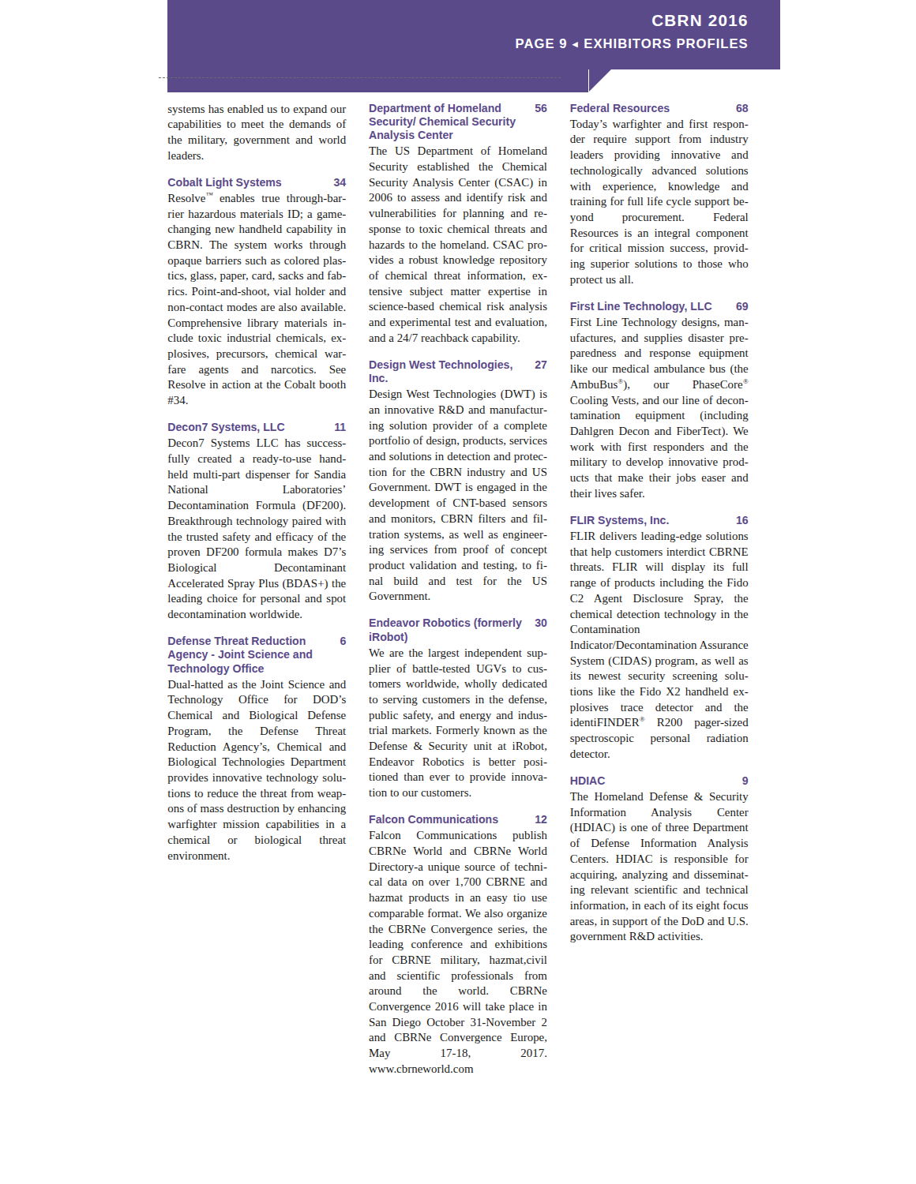CBRN 2016
PAGE 9 ◂ EXHIBITORS PROFILES
systems has enabled us to expand our capabilities to meet the demands of the military, government and world leaders.
34 Cobalt Light Systems
Resolve™ enables true through-barrier hazardous materials ID; a game-changing new handheld capability in CBRN. The system works through opaque barriers such as colored plastics, glass, paper, card, sacks and fabrics. Point-and-shoot, vial holder and non-contact modes are also available. Comprehensive library materials include toxic industrial chemicals, explosives, precursors, chemical warfare agents and narcotics. See Resolve in action at the Cobalt booth #34.
11 Decon7 Systems, LLC
Decon7 Systems LLC has successfully created a ready-to-use hand-held multi-part dispenser for Sandia National Laboratories’ Decontamination Formula (DF200). Breakthrough technology paired with the trusted safety and efficacy of the proven DF200 formula makes D7’s Biological Decontaminant Accelerated Spray Plus (BDAS+) the leading choice for personal and spot decontamination worldwide.
6 Defense Threat Reduction Agency - Joint Science and Technology Office
Dual-hatted as the Joint Science and Technology Office for DOD’s Chemical and Biological Defense Program, the Defense Threat Reduction Agency’s, Chemical and Biological Technologies Department provides innovative technology solutions to reduce the threat from weapons of mass destruction by enhancing warfighter mission capabilities in a chemical or biological threat environment.
56 Department of Homeland Security/ Chemical Security Analysis Center
The US Department of Homeland Security established the Chemical Security Analysis Center (CSAC) in 2006 to assess and identify risk and vulnerabilities for planning and response to toxic chemical threats and hazards to the homeland. CSAC provides a robust knowledge repository of chemical threat information, extensive subject matter expertise in science-based chemical risk analysis and experimental test and evaluation, and a 24/7 reachback capability.
27 Design West Technologies, Inc.
Design West Technologies (DWT) is an innovative R&D and manufacturing solution provider of a complete portfolio of design, products, services and solutions in detection and protection for the CBRN industry and US Government. DWT is engaged in the development of CNT-based sensors and monitors, CBRN filters and filtration systems, as well as engineering services from proof of concept product validation and testing, to final build and test for the US Government.
30 Endeavor Robotics (formerly iRobot)
We are the largest independent supplier of battle-tested UGVs to customers worldwide, wholly dedicated to serving customers in the defense, public safety, and energy and industrial markets. Formerly known as the Defense & Security unit at iRobot, Endeavor Robotics is better positioned than ever to provide innovation to our customers.
12 Falcon Communications
Falcon Communications publish CBRNe World and CBRNe World Directory-a unique source of technical data on over 1,700 CBRNE and hazmat products in an easy tio use comparable format. We also organize the CBRNe Convergence series, the leading conference and exhibitions for CBRNE military, hazmat,civil and scientific professionals from around the world. CBRNe Convergence 2016 will take place in San Diego October 31-November 2 and CBRNe Convergence Europe, May 17-18, 2017. www.cbrneworld.com
68 Federal Resources
Today’s warfighter and first responder require support from industry leaders providing innovative and technologically advanced solutions with experience, knowledge and training for full life cycle support beyond procurement. Federal Resources is an integral component for critical mission success, providing superior solutions to those who protect us all.
69 First Line Technology, LLC
First Line Technology designs, manufactures, and supplies disaster preparedness and response equipment like our medical ambulance bus (the AmbuBus®), our PhaseCore® Cooling Vests, and our line of decontamination equipment (including Dahlgren Decon and FiberTect). We work with first responders and the military to develop innovative products that make their jobs easer and their lives safer.
16 FLIR Systems, Inc.
FLIR delivers leading-edge solutions that help customers interdict CBRNE threats. FLIR will display its full range of products including the Fido C2 Agent Disclosure Spray, the chemical detection technology in the Contamination Indicator/Decontamination Assurance System (CIDAS) program, as well as its newest security screening solutions like the Fido X2 handheld explosives trace detector and the identiFINDER® R200 pager-sized spectroscopic personal radiation detector.
9 HDIAC
The Homeland Defense & Security Information Analysis Center (HDIAC) is one of three Department of Defense Information Analysis Centers. HDIAC is responsible for acquiring, analyzing and disseminating relevant scientific and technical information, in each of its eight focus areas, in support of the DoD and U.S. government R&D activities.